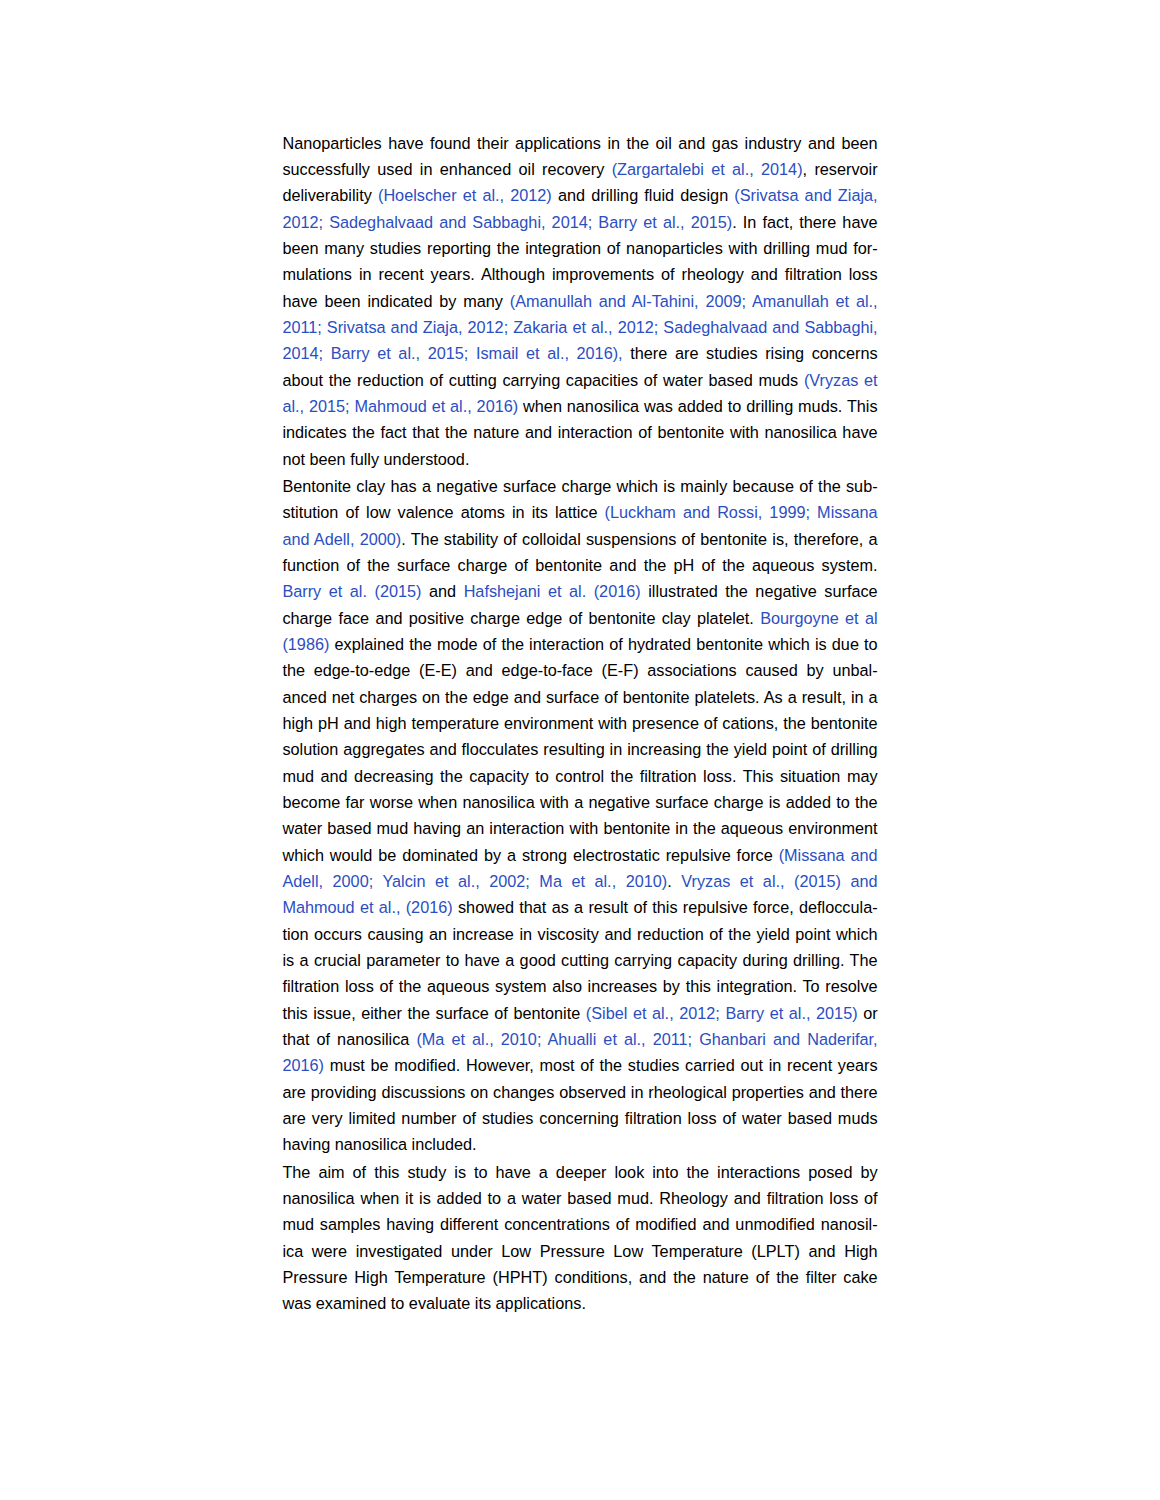Nanoparticles have found their applications in the oil and gas industry and been successfully used in enhanced oil recovery (Zargartalebi et al., 2014), reservoir deliverability (Hoelscher et al., 2012) and drilling fluid design (Srivatsa and Ziaja, 2012; Sadeghalvaad and Sabbaghi, 2014; Barry et al., 2015). In fact, there have been many studies reporting the integration of nanoparticles with drilling mud formulations in recent years. Although improvements of rheology and filtration loss have been indicated by many (Amanullah and Al-Tahini, 2009; Amanullah et al., 2011; Srivatsa and Ziaja, 2012; Zakaria et al., 2012; Sadeghalvaad and Sabbaghi, 2014; Barry et al., 2015; Ismail et al., 2016), there are studies rising concerns about the reduction of cutting carrying capacities of water based muds (Vryzas et al., 2015; Mahmoud et al., 2016) when nanosilica was added to drilling muds. This indicates the fact that the nature and interaction of bentonite with nanosilica have not been fully understood.
Bentonite clay has a negative surface charge which is mainly because of the substitution of low valence atoms in its lattice (Luckham and Rossi, 1999; Missana and Adell, 2000). The stability of colloidal suspensions of bentonite is, therefore, a function of the surface charge of bentonite and the pH of the aqueous system. Barry et al. (2015) and Hafshejani et al. (2016) illustrated the negative surface charge face and positive charge edge of bentonite clay platelet. Bourgoyne et al (1986) explained the mode of the interaction of hydrated bentonite which is due to the edge-to-edge (E-E) and edge-to-face (E-F) associations caused by unbalanced net charges on the edge and surface of bentonite platelets. As a result, in a high pH and high temperature environment with presence of cations, the bentonite solution aggregates and flocculates resulting in increasing the yield point of drilling mud and decreasing the capacity to control the filtration loss. This situation may become far worse when nanosilica with a negative surface charge is added to the water based mud having an interaction with bentonite in the aqueous environment which would be dominated by a strong electrostatic repulsive force (Missana and Adell, 2000; Yalcin et al., 2002; Ma et al., 2010). Vryzas et al., (2015) and Mahmoud et al., (2016) showed that as a result of this repulsive force, deflocculation occurs causing an increase in viscosity and reduction of the yield point which is a crucial parameter to have a good cutting carrying capacity during drilling. The filtration loss of the aqueous system also increases by this integration. To resolve this issue, either the surface of bentonite (Sibel et al., 2012; Barry et al., 2015) or that of nanosilica (Ma et al., 2010; Ahualli et al., 2011; Ghanbari and Naderifar, 2016) must be modified. However, most of the studies carried out in recent years are providing discussions on changes observed in rheological properties and there are very limited number of studies concerning filtration loss of water based muds having nanosilica included.
The aim of this study is to have a deeper look into the interactions posed by nanosilica when it is added to a water based mud. Rheology and filtration loss of mud samples having different concentrations of modified and unmodified nanosilica were investigated under Low Pressure Low Temperature (LPLT) and High Pressure High Temperature (HPHT) conditions, and the nature of the filter cake was examined to evaluate its applications.